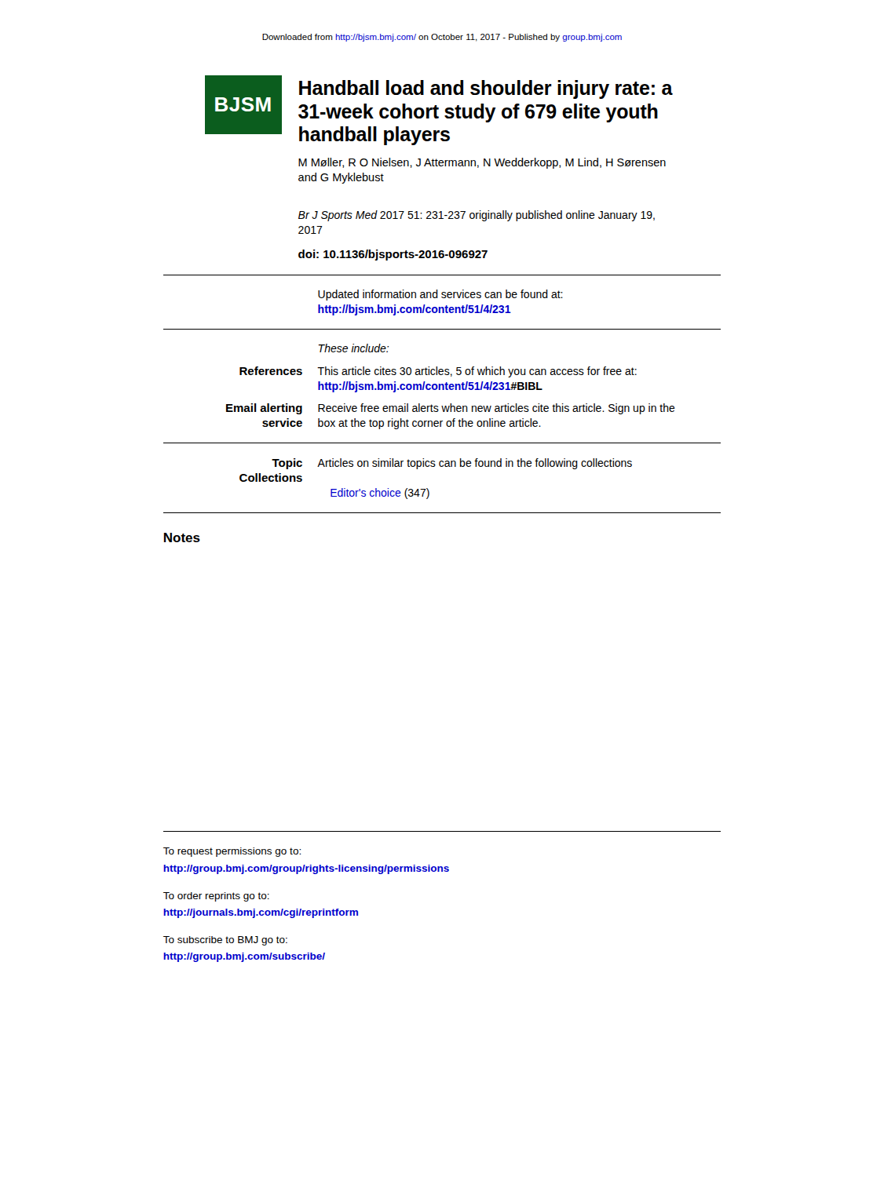Downloaded from http://bjsm.bmj.com/ on October 11, 2017 - Published by group.bmj.com
BJSM
Handball load and shoulder injury rate: a
31-week cohort study of 679 elite youth
handball players
M Møller, R O Nielsen, J Attermann, N Wedderkopp, M Lind, H Sørensen
and G Myklebust
Br J Sports Med 2017 51: 231-237 originally published online January 19,
2017
doi: 10.1136/bjsports-2016-096927
Updated information and services can be found at:
http://bjsm.bmj.com/content/51/4/231
These include:
References
This article cites 30 articles, 5 of which you can access for free at:
http://bjsm.bmj.com/content/51/4/231#BIBL
Email alerting
service
Receive free email alerts when new articles cite this article. Sign up in the
box at the top right corner of the online article.
Topic
Collections
Articles on similar topics can be found in the following collections
Editor's choice (347)
Notes
To request permissions go to:
http://group.bmj.com/group/rights-licensing/permissions
To order reprints go to:
http://journals.bmj.com/cgi/reprintform
To subscribe to BMJ go to:
http://group.bmj.com/subscribe/